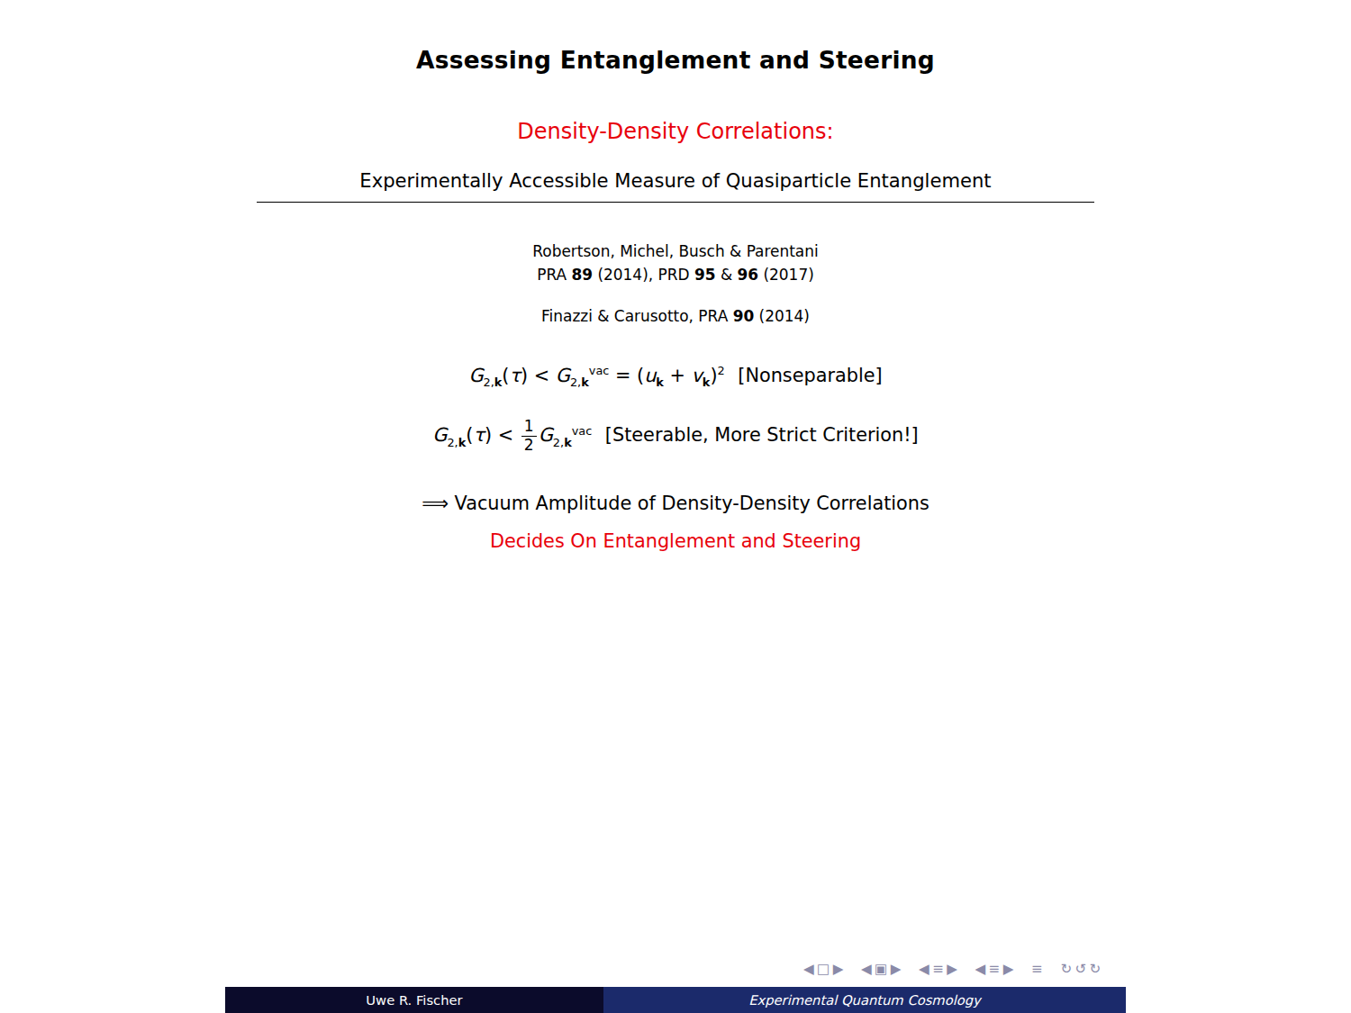Assessing Entanglement and Steering
Density-Density Correlations:
Experimentally Accessible Measure of Quasiparticle Entanglement
Robertson, Michel, Busch & Parentani
PRA 89 (2014), PRD 95 & 96 (2017)
Finazzi & Carusotto, PRA 90 (2014)
G2,k(τ) < G2,kvac = (uk + vk)2[Nonseparable]
G2,k(τ) < 12 G2,kvac[Steerable, More Strict Criterion!]
⟹ Vacuum Amplitude of Density-Density Correlations
Decides On Entanglement and Steering
◀□▶ ◀▣▶ ◀≡▶ ◀≡▶ ≡ ↻↺↻
Uwe R. Fischer
Experimental Quantum Cosmology